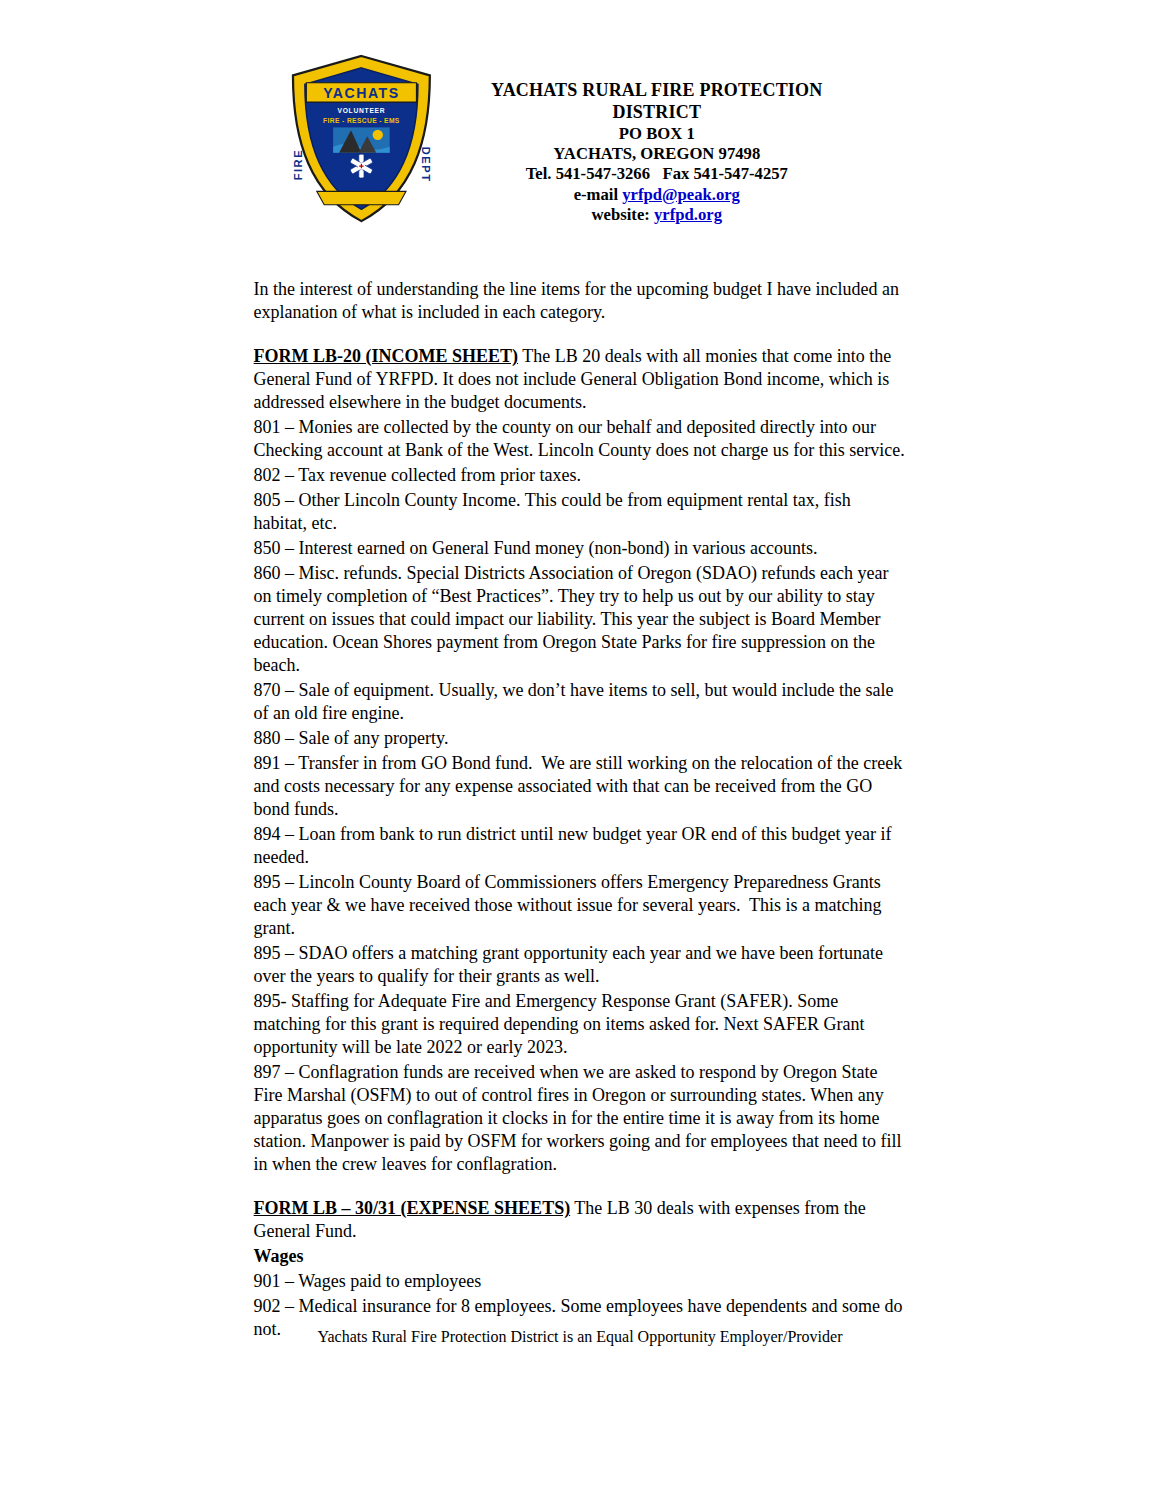Yachats Volunteer Fire - Rescue - EMS Fire Department emblem YACHATS VOLUNTEER FIRE - RESCUE - EMS FIRE DEPT
YACHATS RURAL FIRE PROTECTION DISTRICT
PO BOX 1
YACHATS, OREGON 97498
Tel. 541-547-3266 Fax 541-547-4257
e-mail yrfpd@peak.org
website: yrfpd.org
In the interest of understanding the line items for the upcoming budget I have included an explanation of what is included in each category.
FORM LB-20 (INCOME SHEET) The LB 20 deals with all monies that come into the General Fund of YRFPD. It does not include General Obligation Bond income, which is addressed elsewhere in the budget documents.
801 – Monies are collected by the county on our behalf and deposited directly into our Checking account at Bank of the West. Lincoln County does not charge us for this service.
802 – Tax revenue collected from prior taxes.
805 – Other Lincoln County Income. This could be from equipment rental tax, fish habitat, etc.
850 – Interest earned on General Fund money (non-bond) in various accounts.
860 – Misc. refunds. Special Districts Association of Oregon (SDAO) refunds each year on timely completion of “Best Practices”. They try to help us out by our ability to stay current on issues that could impact our liability. This year the subject is Board Member education. Ocean Shores payment from Oregon State Parks for fire suppression on the beach.
870 – Sale of equipment. Usually, we don’t have items to sell, but would include the sale of an old fire engine.
880 – Sale of any property.
891 – Transfer in from GO Bond fund. We are still working on the relocation of the creek and costs necessary for any expense associated with that can be received from the GO bond funds.
894 – Loan from bank to run district until new budget year OR end of this budget year if needed.
895 – Lincoln County Board of Commissioners offers Emergency Preparedness Grants each year & we have received those without issue for several years. This is a matching grant.
895 – SDAO offers a matching grant opportunity each year and we have been fortunate over the years to qualify for their grants as well.
895- Staffing for Adequate Fire and Emergency Response Grant (SAFER). Some matching for this grant is required depending on items asked for. Next SAFER Grant opportunity will be late 2022 or early 2023.
897 – Conflagration funds are received when we are asked to respond by Oregon State Fire Marshal (OSFM) to out of control fires in Oregon or surrounding states. When any apparatus goes on conflagration it clocks in for the entire time it is away from its home station. Manpower is paid by OSFM for workers going and for employees that need to fill in when the crew leaves for conflagration.
FORM LB – 30/31 (EXPENSE SHEETS) The LB 30 deals with expenses from the General Fund.
Wages
901 – Wages paid to employees
902 – Medical insurance for 8 employees. Some employees have dependents and some do not.
Yachats Rural Fire Protection District is an Equal Opportunity Employer/Provider